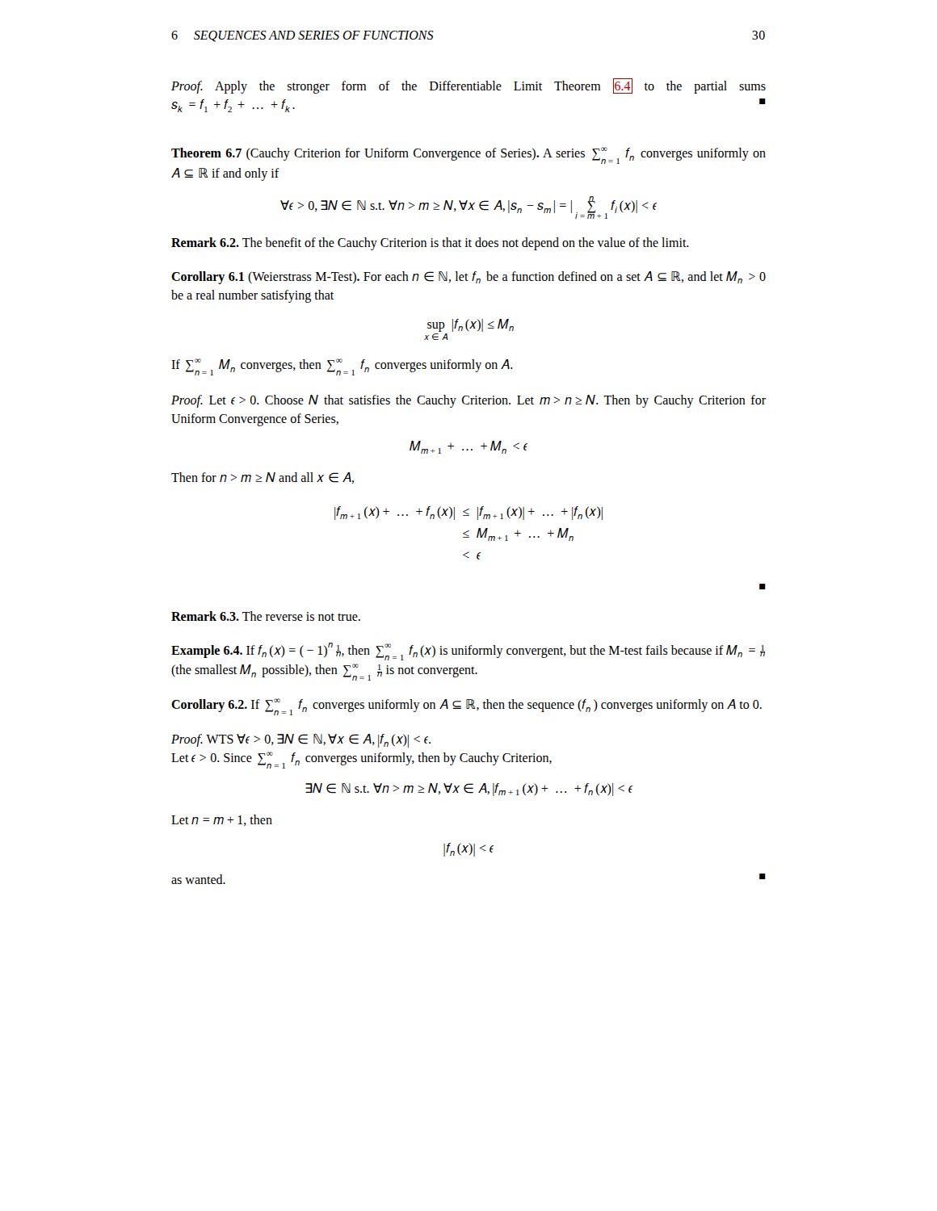6 SEQUENCES AND SERIES OF FUNCTIONS
30
Proof. Apply the stronger form of the Differentiable Limit Theorem 6.4 to the partial sums sk=f1+f2+…+fk. ■
Theorem 6.7 (Cauchy Criterion for Uniform Convergence of Series). A series ∑n=1∞fn converges uniformly on A⊆ℝ if and only if ∀ϵ>0, ∃N∈ℕ s.t. ∀n>m≥N, ∀x∈A, |sn−sm| = | ∑i=m+1n fi(x) | <ϵ
Remark 6.2. The benefit of the Cauchy Criterion is that it does not depend on the value of the limit.
Corollary 6.1 (Weierstrass M-Test). For each n∈ℕ, let fn be a function defined on a set A⊆ℝ, and let Mn>0 be a real number satisfying that supx∈A |fn(x)| ≤Mn If ∑n=1∞Mn converges, then ∑n=1∞fn converges uniformly on A.
Proof. Let ϵ>0. Choose N that satisfies the Cauchy Criterion. Let m>n≥N. Then by Cauchy Criterion for Uniform Convergence of Series, Mm+1 +…+ Mn <ϵ Then for n>m≥N and all x∈A,
|fm+1(x)+…+fn(x)|
≤
|fm+1(x)|+…+|fn(x)|
≤
Mm+1+…+Mn
<
ϵ
■
Remark 6.3. The reverse is not true.
Example 6.4. If fn(x)=(−1)n1n, then ∑n=1∞fn(x) is uniformly convergent, but the M-test fails because if Mn=1n (the smallest Mn possible), then ∑n=1∞1n is not convergent.
Corollary 6.2. If ∑n=1∞fn converges uniformly on A⊆ℝ, then the sequence (fn) converges uniformly on A to 0.
Proof. WTS ∀ϵ>0,∃N∈ℕ,∀x∈A,|fn(x)|<ϵ.
Let ϵ>0. Since ∑n=1∞fn converges uniformly, then by Cauchy Criterion, ∃N∈ℕ s.t. ∀n>m≥N, ∀x∈A, |fm+1(x)+…+fn(x)| <ϵ Let n=m+1, then |fn(x)| <ϵ as wanted. ■